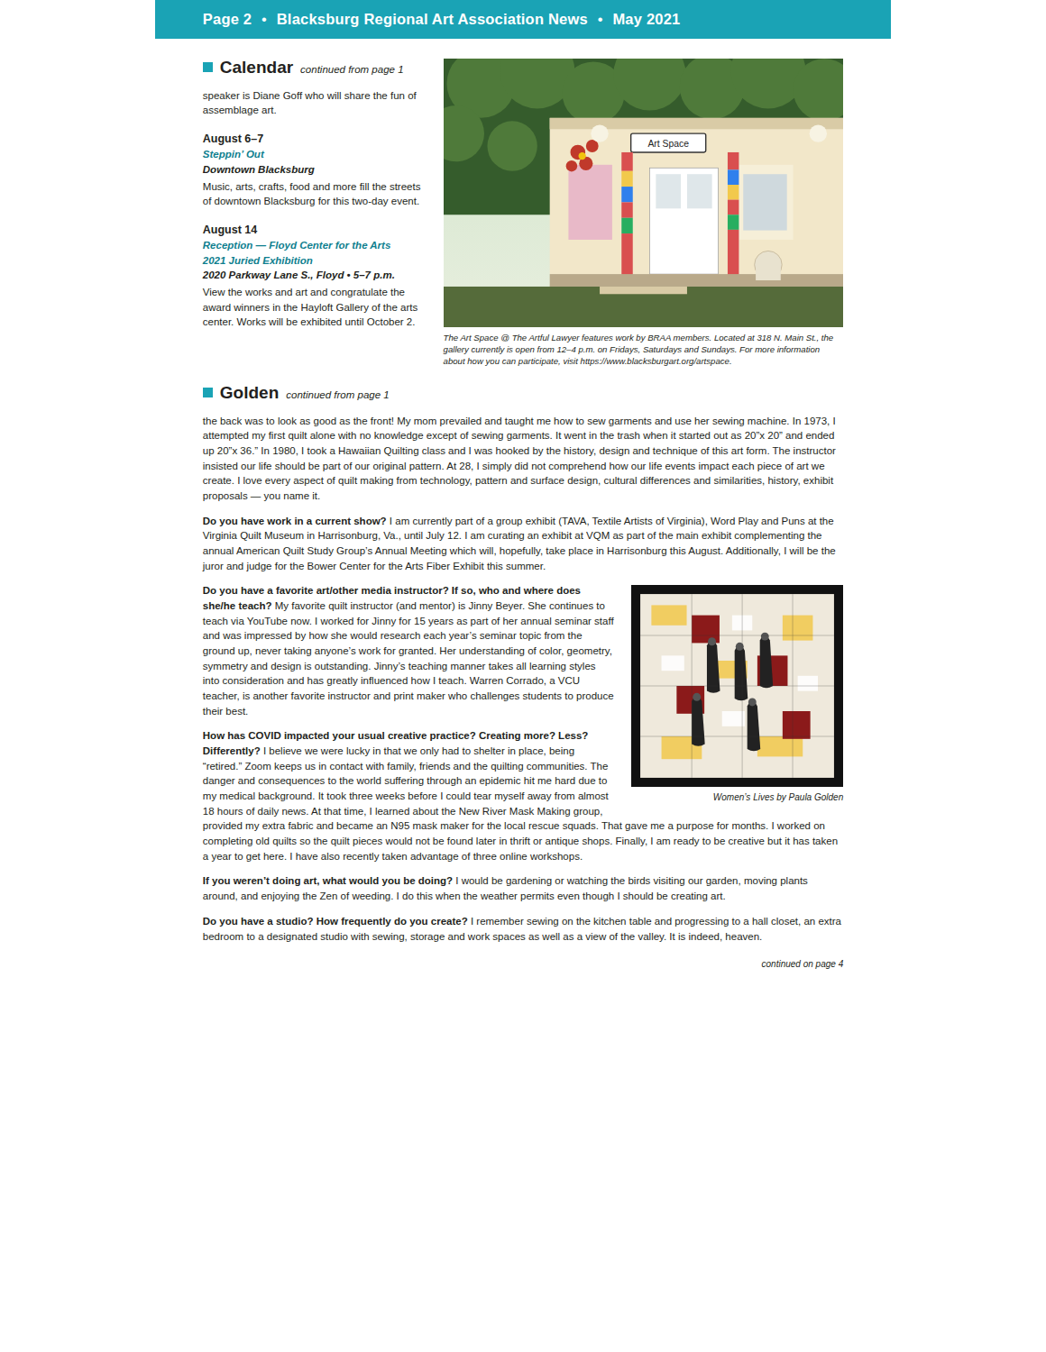Page 2 • Blacksburg Regional Art Association News • May 2021
Calendar continued from page 1
speaker is Diane Goff who will share the fun of assemblage art.
August 6–7
Steppin’ Out
Downtown Blacksburg
Music, arts, crafts, food and more fill the streets of downtown Blacksburg for this two-day event.
August 14
Reception — Floyd Center for the Arts
2021 Juried Exhibition
2020 Parkway Lane S., Floyd • 5–7 p.m.
View the works and art and congratulate the award winners in the Hayloft Gallery of the arts center. Works will be exhibited until October 2.
The Art Space @ The Artful Lawyer features work by BRAA members. Located at 318 N. Main St., the gallery currently is open from 12–4 p.m. on Fridays, Saturdays and Sundays. For more information about how you can participate, visit https://www.blacksburgart.org/artspace.
Golden continued from page 1
the back was to look as good as the front! My mom prevailed and taught me how to sew garments and use her sewing machine. In 1973, I attempted my first quilt alone with no knowledge except of sewing garments. It went in the trash when it started out as 20”x 20” and ended up 20”x 36.” In 1980, I took a Hawaiian Quilting class and I was hooked by the history, design and technique of this art form. The instructor insisted our life should be part of our original pattern. At 28, I simply did not comprehend how our life events impact each piece of art we create. I love every aspect of quilt making from technology, pattern and surface design, cultural differences and similarities, history, exhibit proposals — you name it.
Do you have work in a current show? I am currently part of a group exhibit (TAVA, Textile Artists of Virginia), Word Play and Puns at the Virginia Quilt Museum in Harrisonburg, Va., until July 12. I am curating an exhibit at VQM as part of the main exhibit complementing the annual American Quilt Study Group’s Annual Meeting which will, hopefully, take place in Harrisonburg this August. Additionally, I will be the juror and judge for the Bower Center for the Arts Fiber Exhibit this summer.
Women’s Lives by Paula Golden
Do you have a favorite art/other media instructor? If so, who and where does she/he teach? My favorite quilt instructor (and mentor) is Jinny Beyer. She continues to teach via YouTube now. I worked for Jinny for 15 years as part of her annual seminar staff and was impressed by how she would research each year’s seminar topic from the ground up, never taking anyone’s work for granted. Her understanding of color, geometry, symmetry and design is outstanding. Jinny’s teaching manner takes all learning styles into consideration and has greatly influenced how I teach. Warren Corrado, a VCU teacher, is another favorite instructor and print maker who challenges students to produce their best.
How has COVID impacted your usual creative practice? Creating more? Less? Differently? I believe we were lucky in that we only had to shelter in place, being “retired.” Zoom keeps us in contact with family, friends and the quilting communities. The danger and consequences to the world suffering through an epidemic hit me hard due to my medical background. It took three weeks before I could tear myself away from almost 18 hours of daily news. At that time, I learned about the New River Mask Making group, provided my extra fabric and became an N95 mask maker for the local rescue squads. That gave me a purpose for months. I worked on completing old quilts so the quilt pieces would not be found later in thrift or antique shops. Finally, I am ready to be creative but it has taken a year to get here. I have also recently taken advantage of three online workshops.
If you weren’t doing art, what would you be doing? I would be gardening or watching the birds visiting our garden, moving plants around, and enjoying the Zen of weeding. I do this when the weather permits even though I should be creating art.
Do you have a studio? How frequently do you create? I remember sewing on the kitchen table and progressing to a hall closet, an extra bedroom to a designated studio with sewing, storage and work spaces as well as a view of the valley. It is indeed, heaven.
continued on page 4